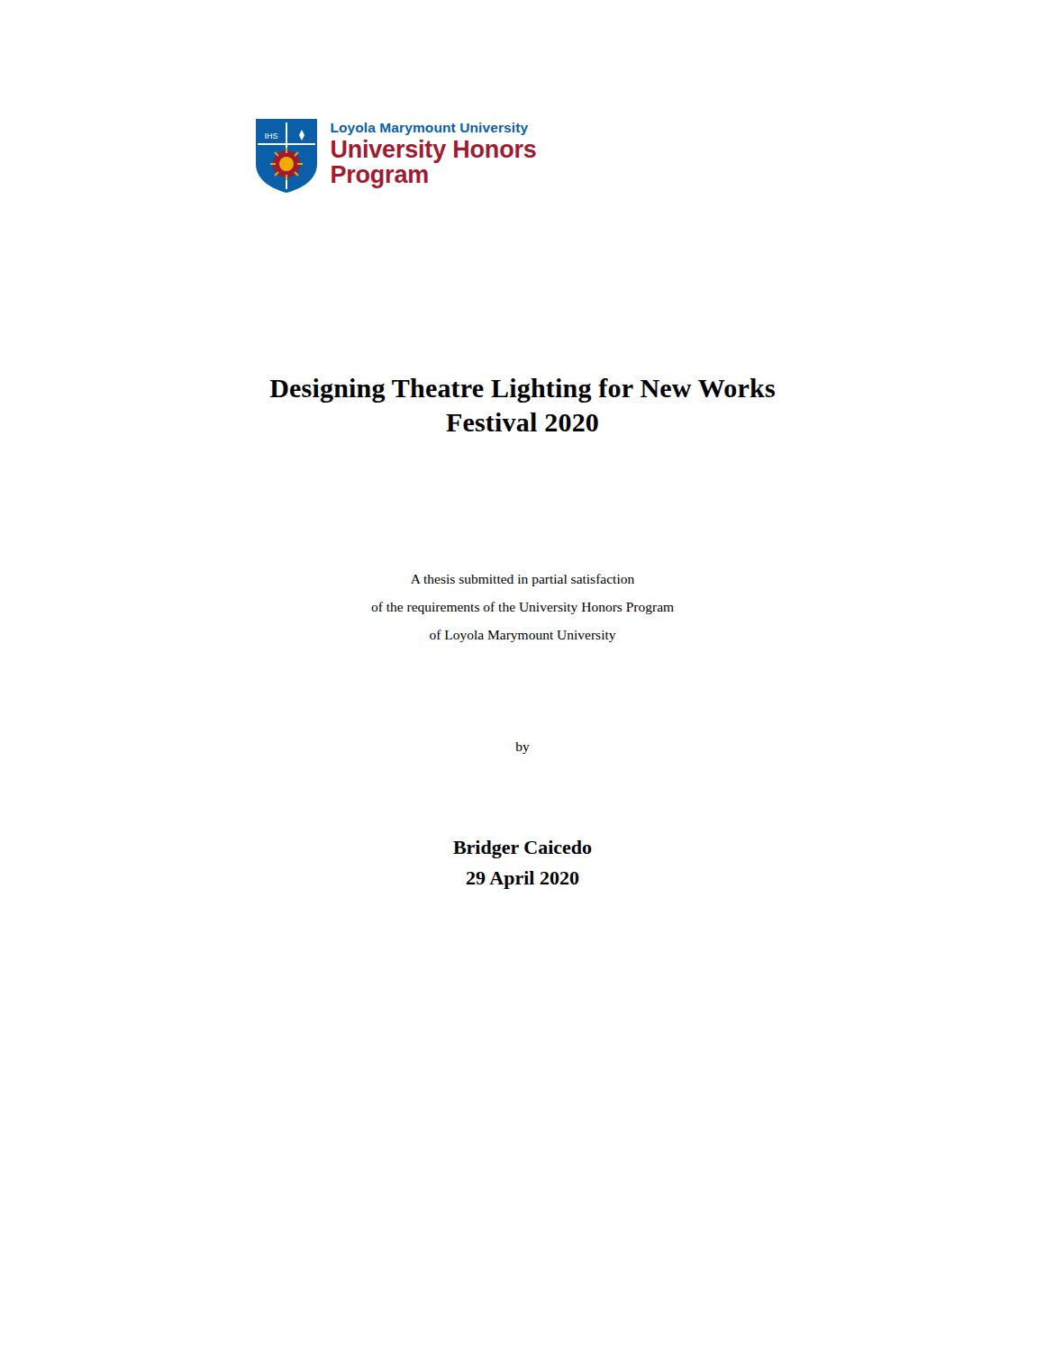IHS
Loyola Marymount University
University HonorsProgram
Designing Theatre Lighting for New Works Festival 2020
A thesis submitted in partial satisfaction
of the requirements of the University Honors Program
of Loyola Marymount University
by
Bridger Caicedo
29 April 2020